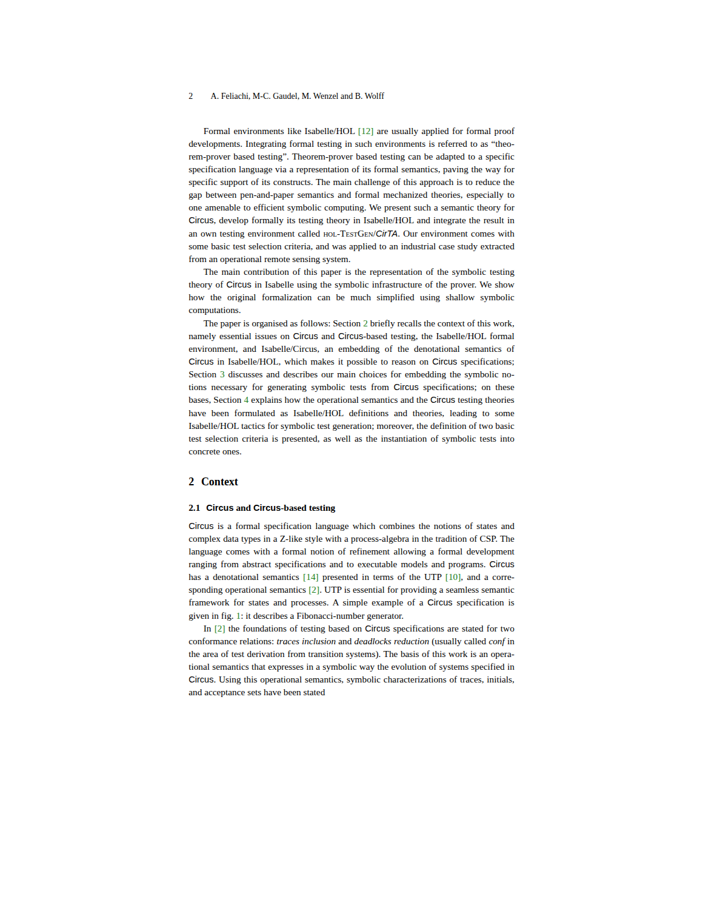2 A. Feliachi, M-C. Gaudel, M. Wenzel and B. Wolff
Formal environments like Isabelle/HOL [12] are usually applied for formal proof developments. Integrating formal testing in such environments is referred to as “theorem-prover based testing”. Theorem-prover based testing can be adapted to a specific specification language via a representation of its formal semantics, paving the way for specific support of its constructs. The main challenge of this approach is to reduce the gap between pen-and-paper semantics and formal mechanized theories, especially to one amenable to efficient symbolic computing. We present such a semantic theory for Circus, develop formally its testing theory in Isabelle/HOL and integrate the result in an own testing environment called hol-TestGen/CirTA. Our environment comes with some basic test selection criteria, and was applied to an industrial case study extracted from an operational remote sensing system.
The main contribution of this paper is the representation of the symbolic testing theory of Circus in Isabelle using the symbolic infrastructure of the prover. We show how the original formalization can be much simplified using shallow symbolic computations.
The paper is organised as follows: Section 2 briefly recalls the context of this work, namely essential issues on Circus and Circus-based testing, the Isabelle/HOL formal environment, and Isabelle/Circus, an embedding of the denotational semantics of Circus in Isabelle/HOL, which makes it possible to reason on Circus specifications; Section 3 discusses and describes our main choices for embedding the symbolic notions necessary for generating symbolic tests from Circus specifications; on these bases, Section 4 explains how the operational semantics and the Circus testing theories have been formulated as Isabelle/HOL definitions and theories, leading to some Isabelle/HOL tactics for symbolic test generation; moreover, the definition of two basic test selection criteria is presented, as well as the instantiation of symbolic tests into concrete ones.
2 Context
2.1 Circus and Circus-based testing
Circus is a formal specification language which combines the notions of states and complex data types in a Z-like style with a process-algebra in the tradition of CSP. The language comes with a formal notion of refinement allowing a formal development ranging from abstract specifications and to executable models and programs. Circus has a denotational semantics [14] presented in terms of the UTP [10], and a corresponding operational semantics [2]. UTP is essential for providing a seamless semantic framework for states and processes. A simple example of a Circus specification is given in fig. 1: it describes a Fibonacci-number generator.
In [2] the foundations of testing based on Circus specifications are stated for two conformance relations: traces inclusion and deadlocks reduction (usually called conf in the area of test derivation from transition systems). The basis of this work is an operational semantics that expresses in a symbolic way the evolution of systems specified in Circus. Using this operational semantics, symbolic characterizations of traces, initials, and acceptance sets have been stated